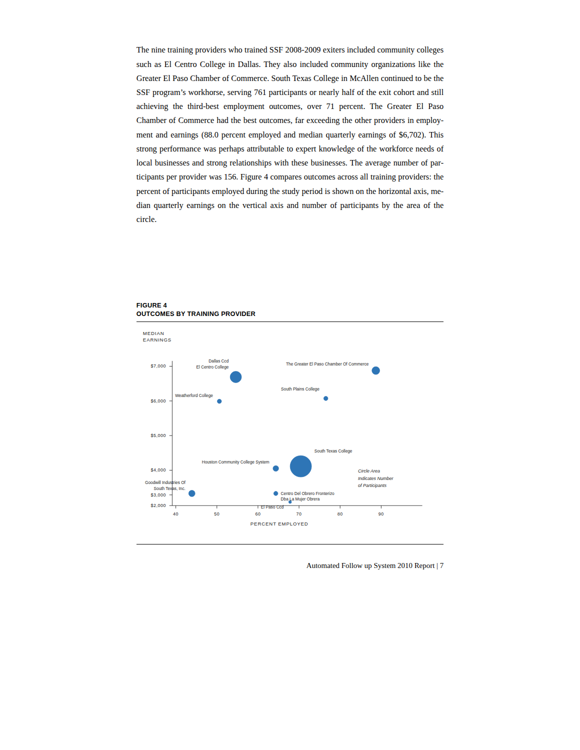The nine training providers who trained SSF 2008-2009 exiters included community colleges such as El Centro College in Dallas. They also included community organizations like the Greater El Paso Chamber of Commerce. South Texas College in McAllen continued to be the SSF program’s workhorse, serving 761 participants or nearly half of the exit cohort and still achieving the third-best employment outcomes, over 71 percent. The Greater El Paso Chamber of Commerce had the best outcomes, far exceeding the other providers in employment and earnings (88.0 percent employed and median quarterly earnings of $6,702). This strong performance was perhaps attributable to expert knowledge of the workforce needs of local businesses and strong relationships with these businesses. The average number of participants per provider was 156. Figure 4 compares outcomes across all training providers: the percent of participants employed during the study period is shown on the horizontal axis, median quarterly earnings on the vertical axis and number of participants by the area of the circle.
FIGURE 4
OUTCOMES BY TRAINING PROVIDER
MEDIAN EARNINGS $7,000 $6,000 $5,000 $4,000 $3,000 $2,000 40 50 60 70 80 90 PERCENT EMPLOYED Dallas Ccd El Centro College The Greater El Paso Chamber Of Commerce South Plains College Weatherford College South Texas College Houston Community College System Goodwill Industries Of South Texas, Inc. Centro Del Obrero Fronterizo Dba La Mujer Obrera El Paso Ccd Circle Area Indicates Number of Participants
Automated Follow up System 2010 Report | 7